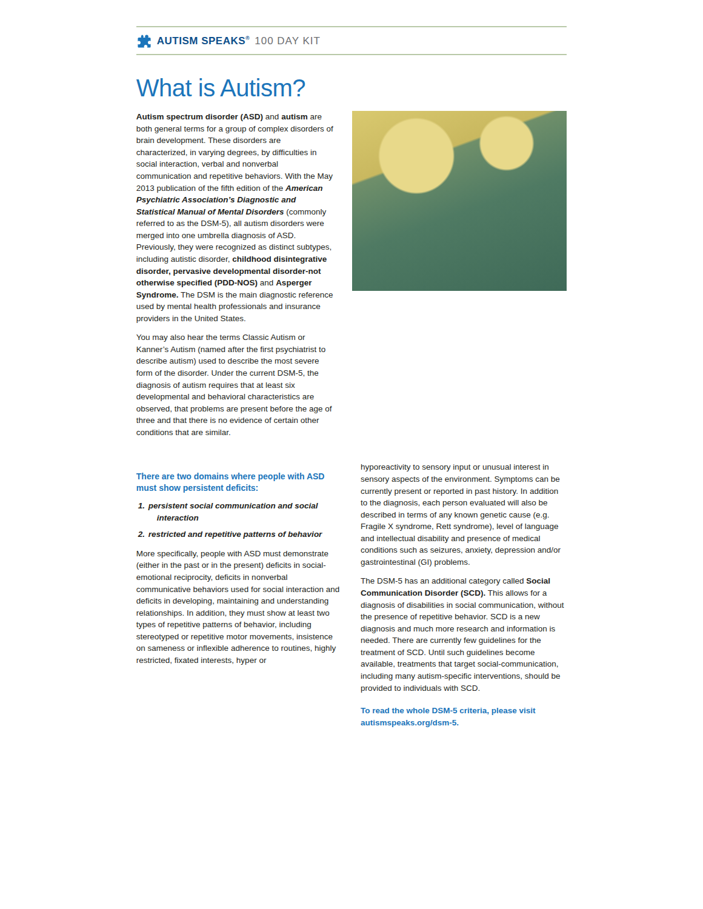AUTISM SPEAKS® 100 DAY KIT
What is Autism?
Autism spectrum disorder (ASD) and autism are both general terms for a group of complex disorders of brain development. These disorders are characterized, in varying degrees, by difficulties in social interaction, verbal and nonverbal communication and repetitive behaviors. With the May 2013 publication of the fifth edition of the American Psychiatric Association’s Diagnostic and Statistical Manual of Mental Disorders (commonly referred to as the DSM-5), all autism disorders were merged into one umbrella diagnosis of ASD. Previously, they were recognized as distinct subtypes, including autistic disorder, childhood disintegrative disorder, pervasive developmental disorder-not otherwise specified (PDD-NOS) and Asperger Syndrome. The DSM is the main diagnostic reference used by mental health professionals and insurance providers in the United States.
You may also hear the terms Classic Autism or Kanner’s Autism (named after the first psychiatrist to describe autism) used to describe the most severe form of the disorder. Under the current DSM-5, the diagnosis of autism requires that at least six developmental and behavioral characteristics are observed, that problems are present before the age of three and that there is no evidence of certain other conditions that are similar.
There are two domains where people with ASD must show persistent deficits:
persistent social communication and social interaction
restricted and repetitive patterns of behavior
More specifically, people with ASD must demonstrate (either in the past or in the present) deficits in social-emotional reciprocity, deficits in nonverbal communicative behaviors used for social interaction and deficits in developing, maintaining and understanding relationships. In addition, they must show at least two types of repetitive patterns of behavior, including stereotyped or repetitive motor movements, insistence on sameness or inflexible adherence to routines, highly restricted, fixated interests, hyper or
hyporeactivity to sensory input or unusual interest in sensory aspects of the environment. Symptoms can be currently present or reported in past history. In addition to the diagnosis, each person evaluated will also be described in terms of any known genetic cause (e.g. Fragile X syndrome, Rett syndrome), level of language and intellectual disability and presence of medical conditions such as seizures, anxiety, depression and/or gastrointestinal (GI) problems.
The DSM-5 has an additional category called Social Communication Disorder (SCD). This allows for a diagnosis of disabilities in social communication, without the presence of repetitive behavior. SCD is a new diagnosis and much more research and information is needed. There are currently few guidelines for the treatment of SCD. Until such guidelines become available, treatments that target social-communication, including many autism-specific interventions, should be provided to individuals with SCD.
To read the whole DSM-5 criteria, please visit autismspeaks.org/dsm-5.